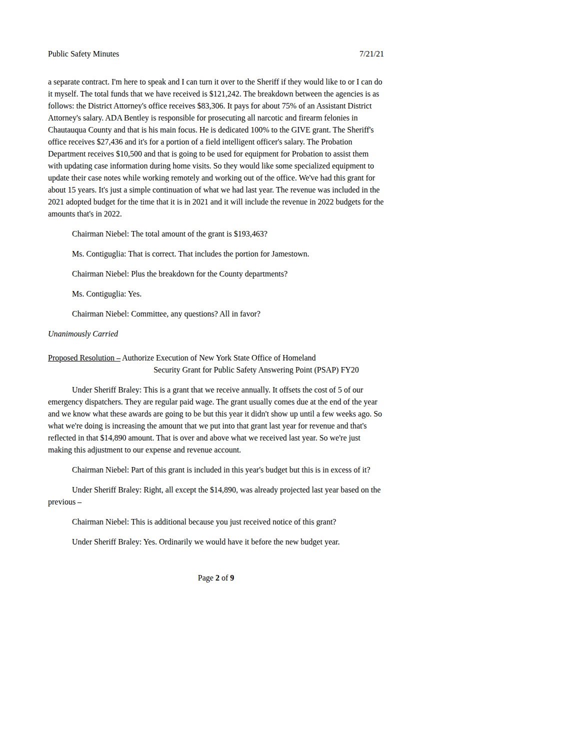Public Safety Minutes
7/21/21
a separate contract. I'm here to speak and I can turn it over to the Sheriff if they would like to or I can do it myself. The total funds that we have received is $121,242. The breakdown between the agencies is as follows: the District Attorney's office receives $83,306. It pays for about 75% of an Assistant District Attorney's salary. ADA Bentley is responsible for prosecuting all narcotic and firearm felonies in Chautauqua County and that is his main focus. He is dedicated 100% to the GIVE grant. The Sheriff's office receives $27,436 and it's for a portion of a field intelligent officer's salary. The Probation Department receives $10,500 and that is going to be used for equipment for Probation to assist them with updating case information during home visits. So they would like some specialized equipment to update their case notes while working remotely and working out of the office. We've had this grant for about 15 years. It's just a simple continuation of what we had last year. The revenue was included in the 2021 adopted budget for the time that it is in 2021 and it will include the revenue in 2022 budgets for the amounts that's in 2022.
Chairman Niebel: The total amount of the grant is $193,463?
Ms. Contiguglia: That is correct. That includes the portion for Jamestown.
Chairman Niebel: Plus the breakdown for the County departments?
Ms. Contiguglia: Yes.
Chairman Niebel: Committee, any questions? All in favor?
Unanimously Carried
Proposed Resolution – Authorize Execution of New York State Office of Homeland
Security Grant for Public Safety Answering Point (PSAP) FY20
Under Sheriff Braley: This is a grant that we receive annually. It offsets the cost of 5 of our emergency dispatchers. They are regular paid wage. The grant usually comes due at the end of the year and we know what these awards are going to be but this year it didn't show up until a few weeks ago. So what we're doing is increasing the amount that we put into that grant last year for revenue and that's reflected in that $14,890 amount. That is over and above what we received last year. So we're just making this adjustment to our expense and revenue account.
Chairman Niebel: Part of this grant is included in this year's budget but this is in excess of it?
Under Sheriff Braley: Right, all except the $14,890, was already projected last year based on the previous –
Chairman Niebel: This is additional because you just received notice of this grant?
Under Sheriff Braley: Yes. Ordinarily we would have it before the new budget year.
Page 2 of 9